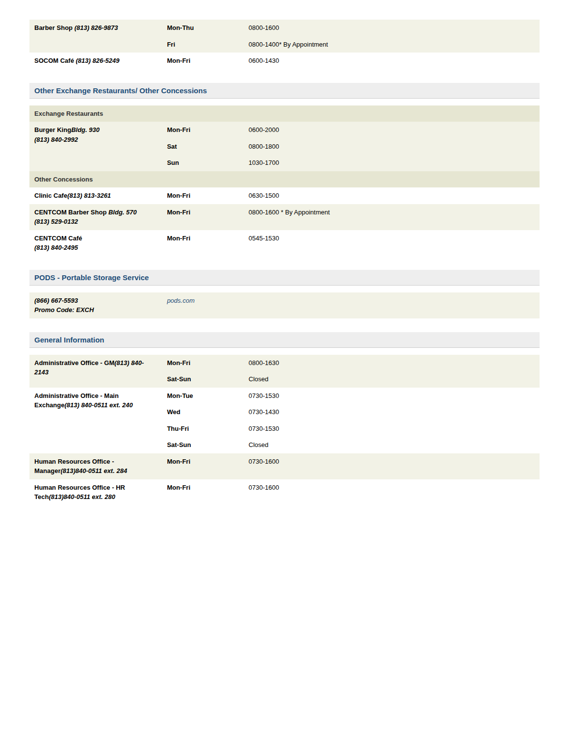| Barber Shop (813) 826-9873 | Mon-Thu | 0800-1600 |
| Fri | 0800-1400* By Appointment |
| SOCOM Café (813) 826-5249 | Mon-Fri | 0600-1430 |
Other Exchange Restaurants/ Other Concessions
| Exchange Restaurants |
| Burger King Bldg. 930 (813) 840-2992 | Mon-Fri | 0600-2000 |
| Sat | 0800-1800 |
| Sun | 1030-1700 |
| Other Concessions |
| Clinic Cafe (813) 813-3261 | Mon-Fri | 0630-1500 |
| CENTCOM Barber Shop Bldg. 570 (813) 529-0132 | Mon-Fri | 0800-1600 * By Appointment |
| CENTCOM Café (813) 840-2495 | Mon-Fri | 0545-1530 |
PODS - Portable Storage Service
| (866) 667-5593 Promo Code: EXCH | pods.com |
General Information
| Administrative Office - GM (813) 840-2143 | Mon-Fri | 0800-1630 |
| Sat-Sun | Closed |
| Administrative Office - Main Exchange (813) 840-0511 ext. 240 | Mon-Tue | 0730-1530 |
| Wed | 0730-1430 |
| Thu-Fri | 0730-1530 |
| Sat-Sun | Closed |
| Human Resources Office - Manager (813)840-0511 ext. 284 | Mon-Fri | 0730-1600 |
| Human Resources Office - HR Tech (813)840-0511 ext. 280 | Mon-Fri | 0730-1600 |